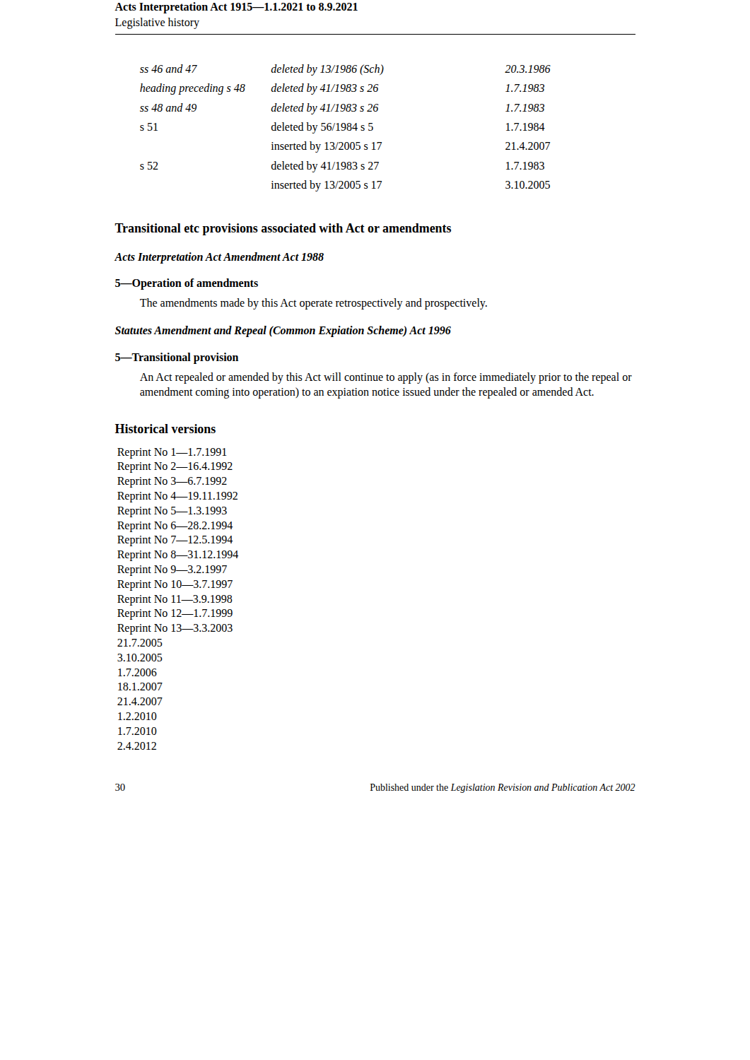Acts Interpretation Act 1915—1.1.2021 to 8.9.2021
Legislative history
| ss 46 and 47 | deleted by 13/1986 (Sch) | 20.3.1986 |
| heading preceding s 48 | deleted by 41/1983 s 26 | 1.7.1983 |
| ss 48 and 49 | deleted by 41/1983 s 26 | 1.7.1983 |
| s 51 | deleted by 56/1984 s 5 | 1.7.1984 |
| | inserted by 13/2005 s 17 | 21.4.2007 |
| s 52 | deleted by 41/1983 s 27 | 1.7.1983 |
| | inserted by 13/2005 s 17 | 3.10.2005 |
Transitional etc provisions associated with Act or amendments
Acts Interpretation Act Amendment Act 1988
5—Operation of amendments
The amendments made by this Act operate retrospectively and prospectively.
Statutes Amendment and Repeal (Common Expiation Scheme) Act 1996
5—Transitional provision
An Act repealed or amended by this Act will continue to apply (as in force immediately prior to the repeal or amendment coming into operation) to an expiation notice issued under the repealed or amended Act.
Historical versions
Reprint No 1—1.7.1991
Reprint No 2—16.4.1992
Reprint No 3—6.7.1992
Reprint No 4—19.11.1992
Reprint No 5—1.3.1993
Reprint No 6—28.2.1994
Reprint No 7—12.5.1994
Reprint No 8—31.12.1994
Reprint No 9—3.2.1997
Reprint No 10—3.7.1997
Reprint No 11—3.9.1998
Reprint No 12—1.7.1999
Reprint No 13—3.3.2003
21.7.2005
3.10.2005
1.7.2006
18.1.2007
21.4.2007
1.2.2010
1.7.2010
2.4.2012
30 Published under the Legislation Revision and Publication Act 2002